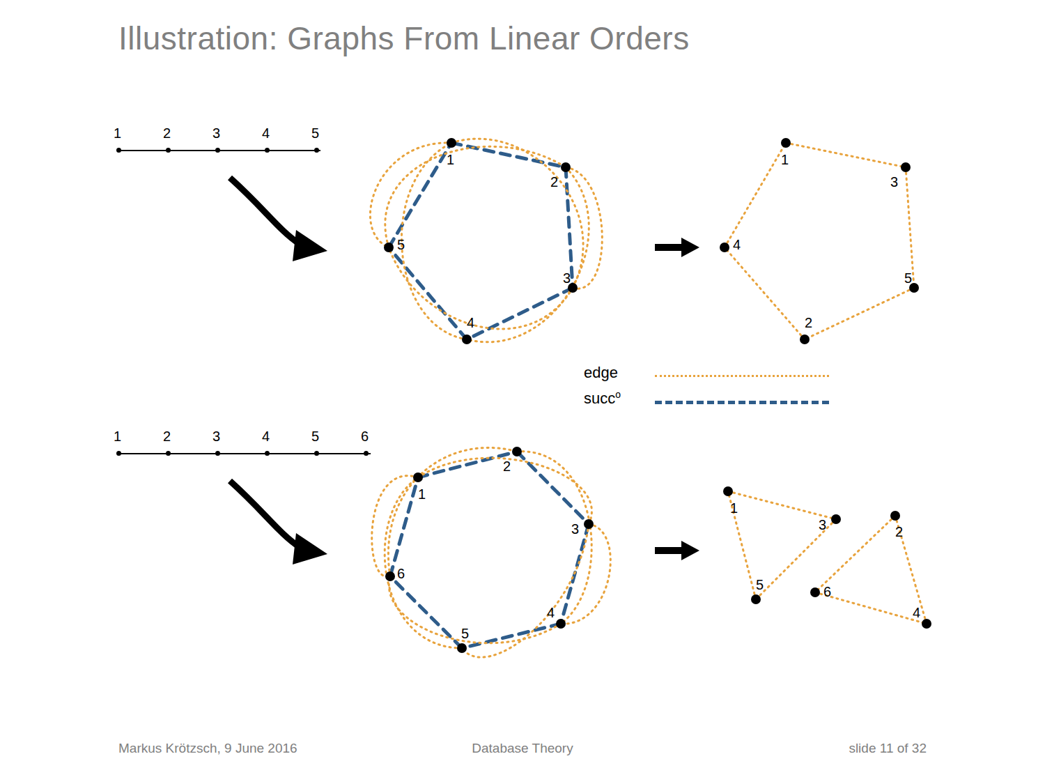Illustration: Graphs From Linear Orders
============================================================ SVG overlay: all dotted / dashed connection lines ============================================================ ============================================================ TOP LEFT : linear order 1..5 ============================================================
1
2
3
4
5
============================================================ TOP MIDDLE : pentagon nodes + labels ============================================================
1
2
3
4
5
============================================================ TOP RIGHT : result pentagon ============================================================
1
3
5
2
4
============================================================ LEGEND ============================================================
edge
succo
============================================================ BOTTOM LEFT : linear order 1..6 ============================================================
1
2
3
4
5
6
============================================================ BOTTOM MIDDLE : hexagon nodes + labels ============================================================
1
2
3
4
5
6
============================================================ BOTTOM RIGHT : two triangles ============================================================
1
3
5
2
6
4
============================================================ FOOTER ============================================================
Markus Krötzsch, 9 June 2016
Database Theory
slide 11 of 32